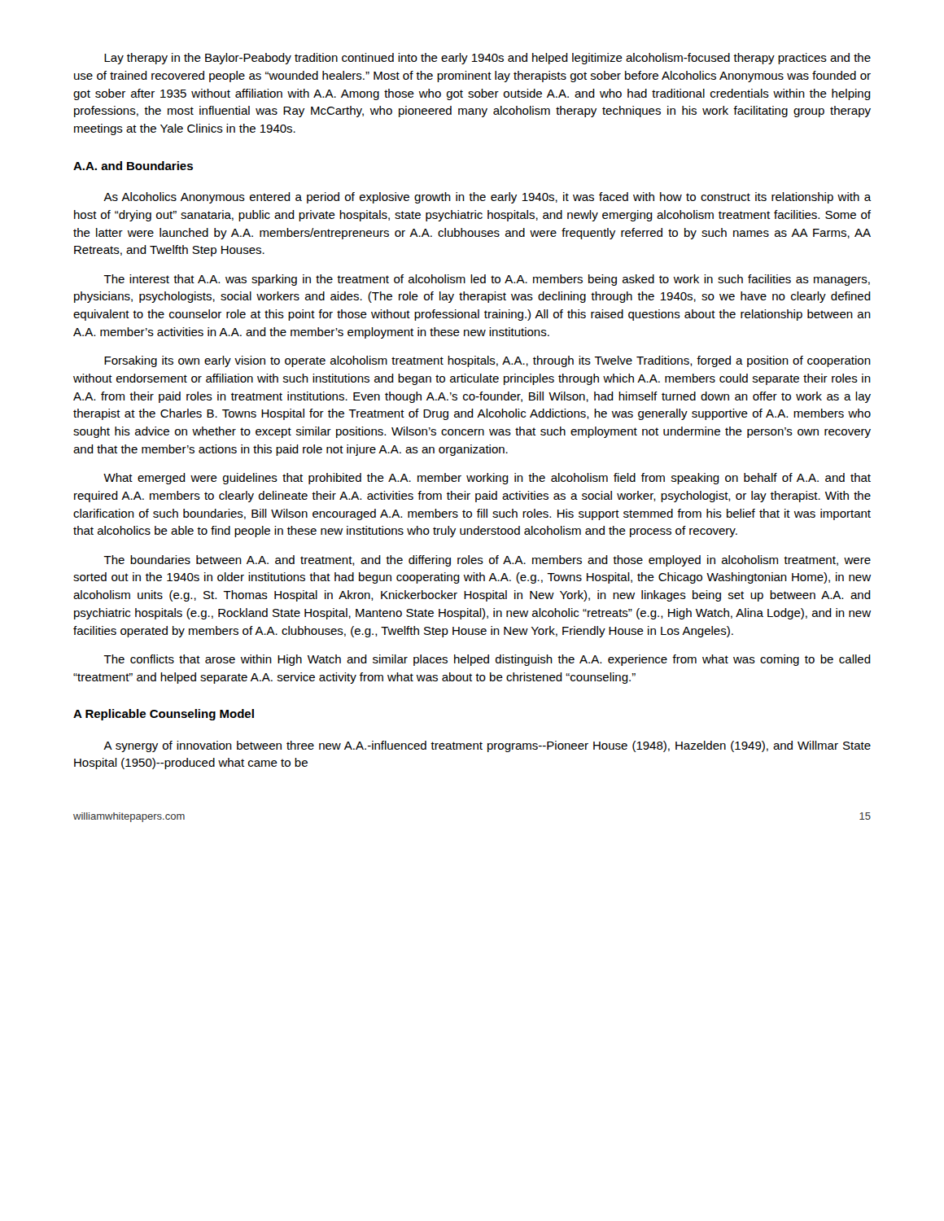Lay therapy in the Baylor-Peabody tradition continued into the early 1940s and helped legitimize alcoholism-focused therapy practices and the use of trained recovered people as “wounded healers.” Most of the prominent lay therapists got sober before Alcoholics Anonymous was founded or got sober after 1935 without affiliation with A.A. Among those who got sober outside A.A. and who had traditional credentials within the helping professions, the most influential was Ray McCarthy, who pioneered many alcoholism therapy techniques in his work facilitating group therapy meetings at the Yale Clinics in the 1940s.
A.A. and Boundaries
As Alcoholics Anonymous entered a period of explosive growth in the early 1940s, it was faced with how to construct its relationship with a host of “drying out” sanataria, public and private hospitals, state psychiatric hospitals, and newly emerging alcoholism treatment facilities. Some of the latter were launched by A.A. members/entrepreneurs or A.A. clubhouses and were frequently referred to by such names as AA Farms, AA Retreats, and Twelfth Step Houses.
The interest that A.A. was sparking in the treatment of alcoholism led to A.A. members being asked to work in such facilities as managers, physicians, psychologists, social workers and aides. (The role of lay therapist was declining through the 1940s, so we have no clearly defined equivalent to the counselor role at this point for those without professional training.) All of this raised questions about the relationship between an A.A. member’s activities in A.A. and the member’s employment in these new institutions.
Forsaking its own early vision to operate alcoholism treatment hospitals, A.A., through its Twelve Traditions, forged a position of cooperation without endorsement or affiliation with such institutions and began to articulate principles through which A.A. members could separate their roles in A.A. from their paid roles in treatment institutions. Even though A.A.’s co-founder, Bill Wilson, had himself turned down an offer to work as a lay therapist at the Charles B. Towns Hospital for the Treatment of Drug and Alcoholic Addictions, he was generally supportive of A.A. members who sought his advice on whether to except similar positions. Wilson’s concern was that such employment not undermine the person’s own recovery and that the member’s actions in this paid role not injure A.A. as an organization.
What emerged were guidelines that prohibited the A.A. member working in the alcoholism field from speaking on behalf of A.A. and that required A.A. members to clearly delineate their A.A. activities from their paid activities as a social worker, psychologist, or lay therapist. With the clarification of such boundaries, Bill Wilson encouraged A.A. members to fill such roles. His support stemmed from his belief that it was important that alcoholics be able to find people in these new institutions who truly understood alcoholism and the process of recovery.
The boundaries between A.A. and treatment, and the differing roles of A.A. members and those employed in alcoholism treatment, were sorted out in the 1940s in older institutions that had begun cooperating with A.A. (e.g., Towns Hospital, the Chicago Washingtonian Home), in new alcoholism units (e.g., St. Thomas Hospital in Akron, Knickerbocker Hospital in New York), in new linkages being set up between A.A. and psychiatric hospitals (e.g., Rockland State Hospital, Manteno State Hospital), in new alcoholic “retreats” (e.g., High Watch, Alina Lodge), and in new facilities operated by members of A.A. clubhouses, (e.g., Twelfth Step House in New York, Friendly House in Los Angeles).
The conflicts that arose within High Watch and similar places helped distinguish the A.A. experience from what was coming to be called “treatment” and helped separate A.A. service activity from what was about to be christened “counseling.”
A Replicable Counseling Model
A synergy of innovation between three new A.A.-influenced treatment programs--Pioneer House (1948), Hazelden (1949), and Willmar State Hospital (1950)--produced what came to be
williamwhitepapers.com 15